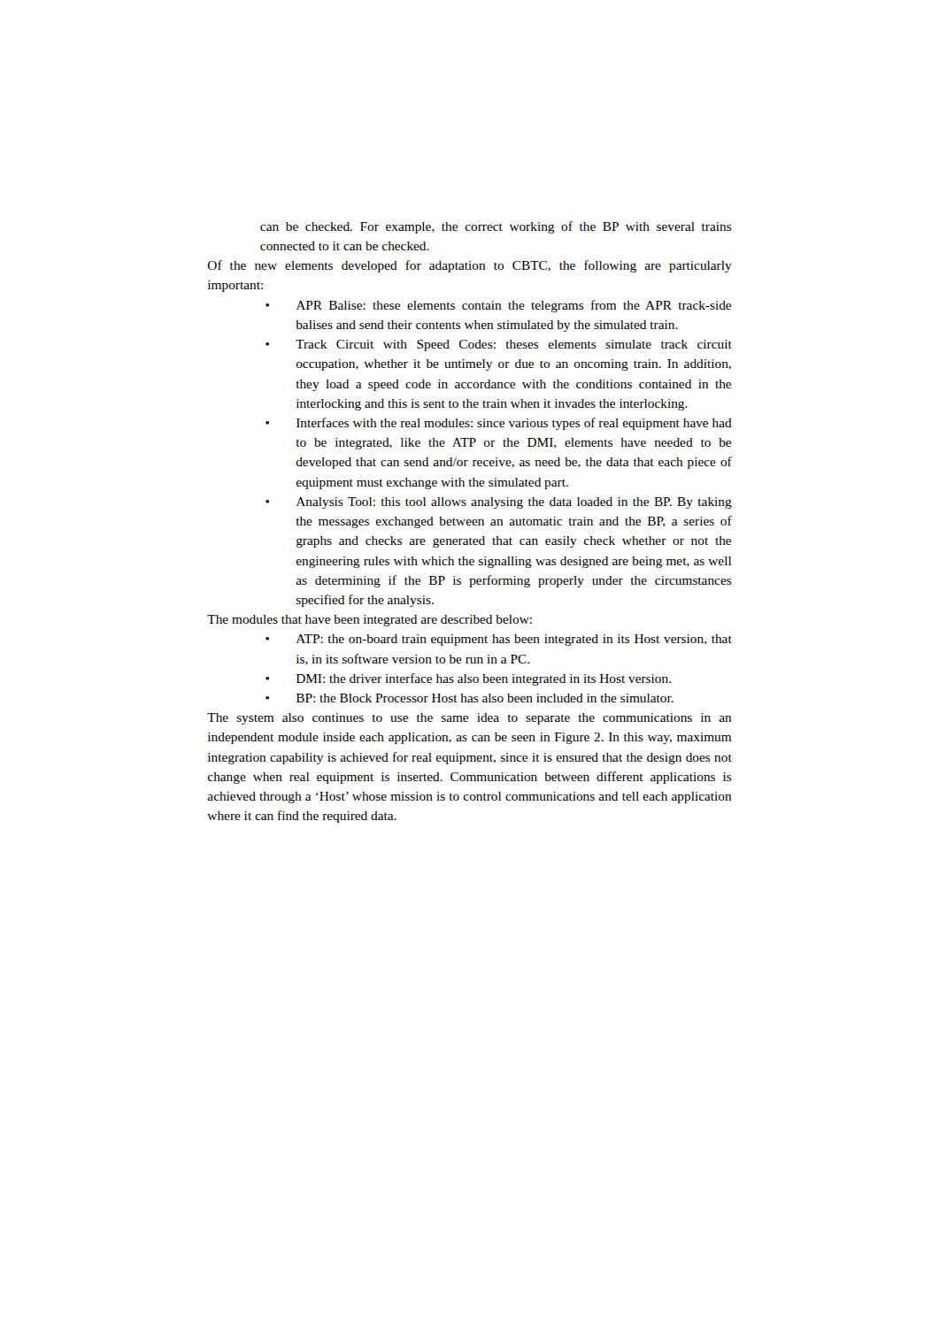can be checked. For example, the correct working of the BP with several trains connected to it can be checked.
Of the new elements developed for adaptation to CBTC, the following are particularly important:
APR Balise: these elements contain the telegrams from the APR track-side balises and send their contents when stimulated by the simulated train.
Track Circuit with Speed Codes: theses elements simulate track circuit occupation, whether it be untimely or due to an oncoming train. In addition, they load a speed code in accordance with the conditions contained in the interlocking and this is sent to the train when it invades the interlocking.
Interfaces with the real modules: since various types of real equipment have had to be integrated, like the ATP or the DMI, elements have needed to be developed that can send and/or receive, as need be, the data that each piece of equipment must exchange with the simulated part.
Analysis Tool: this tool allows analysing the data loaded in the BP. By taking the messages exchanged between an automatic train and the BP, a series of graphs and checks are generated that can easily check whether or not the engineering rules with which the signalling was designed are being met, as well as determining if the BP is performing properly under the circumstances specified for the analysis.
The modules that have been integrated are described below:
ATP: the on-board train equipment has been integrated in its Host version, that is, in its software version to be run in a PC.
DMI: the driver interface has also been integrated in its Host version.
BP: the Block Processor Host has also been included in the simulator.
The system also continues to use the same idea to separate the communications in an independent module inside each application, as can be seen in Figure 2. In this way, maximum integration capability is achieved for real equipment, since it is ensured that the design does not change when real equipment is inserted. Communication between different applications is achieved through a ‘Host’ whose mission is to control communications and tell each application where it can find the required data.